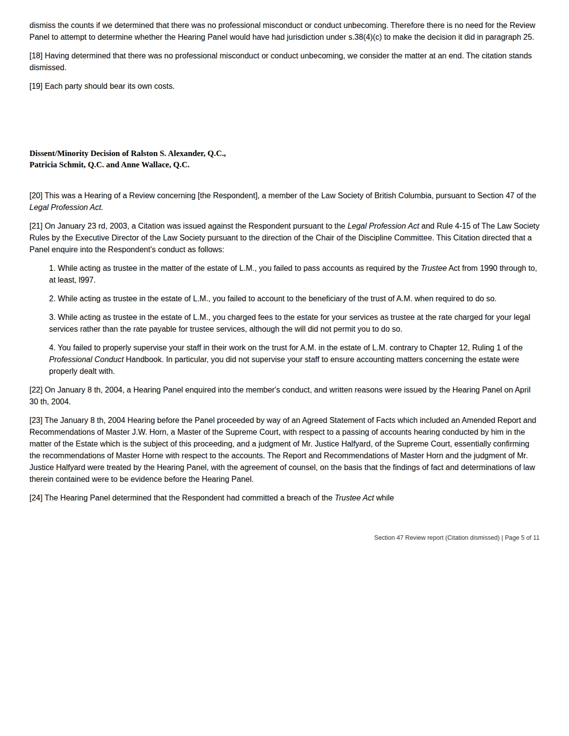dismiss the counts if we determined that there was no professional misconduct or conduct unbecoming. Therefore there is no need for the Review Panel to attempt to determine whether the Hearing Panel would have had jurisdiction under s.38(4)(c) to make the decision it did in paragraph 25.
[18] Having determined that there was no professional misconduct or conduct unbecoming, we consider the matter at an end. The citation stands dismissed.
[19] Each party should bear its own costs.
Dissent/Minority Decision of Ralston S. Alexander, Q.C.,
Patricia Schmit, Q.C. and Anne Wallace, Q.C.
[20] This was a Hearing of a Review concerning [the Respondent], a member of the Law Society of British Columbia, pursuant to Section 47 of the Legal Profession Act.
[21] On January 23 rd, 2003, a Citation was issued against the Respondent pursuant to the Legal Profession Act and Rule 4-15 of The Law Society Rules by the Executive Director of the Law Society pursuant to the direction of the Chair of the Discipline Committee. This Citation directed that a Panel enquire into the Respondent's conduct as follows:
1. While acting as trustee in the matter of the estate of L.M., you failed to pass accounts as required by the Trustee Act from 1990 through to, at least, l997.
2. While acting as trustee in the estate of L.M., you failed to account to the beneficiary of the trust of A.M. when required to do so.
3. While acting as trustee in the estate of L.M., you charged fees to the estate for your services as trustee at the rate charged for your legal services rather than the rate payable for trustee services, although the will did not permit you to do so.
4. You failed to properly supervise your staff in their work on the trust for A.M. in the estate of L.M. contrary to Chapter 12, Ruling 1 of the Professional Conduct Handbook. In particular, you did not supervise your staff to ensure accounting matters concerning the estate were properly dealt with.
[22] On January 8 th, 2004, a Hearing Panel enquired into the member's conduct, and written reasons were issued by the Hearing Panel on April 30 th, 2004.
[23] The January 8 th, 2004 Hearing before the Panel proceeded by way of an Agreed Statement of Facts which included an Amended Report and Recommendations of Master J.W. Horn, a Master of the Supreme Court, with respect to a passing of accounts hearing conducted by him in the matter of the Estate which is the subject of this proceeding, and a judgment of Mr. Justice Halfyard, of the Supreme Court, essentially confirming the recommendations of Master Horne with respect to the accounts. The Report and Recommendations of Master Horn and the judgment of Mr. Justice Halfyard were treated by the Hearing Panel, with the agreement of counsel, on the basis that the findings of fact and determinations of law therein contained were to be evidence before the Hearing Panel.
[24] The Hearing Panel determined that the Respondent had committed a breach of the Trustee Act while
Section 47 Review report (Citation dismissed) | Page 5 of 11